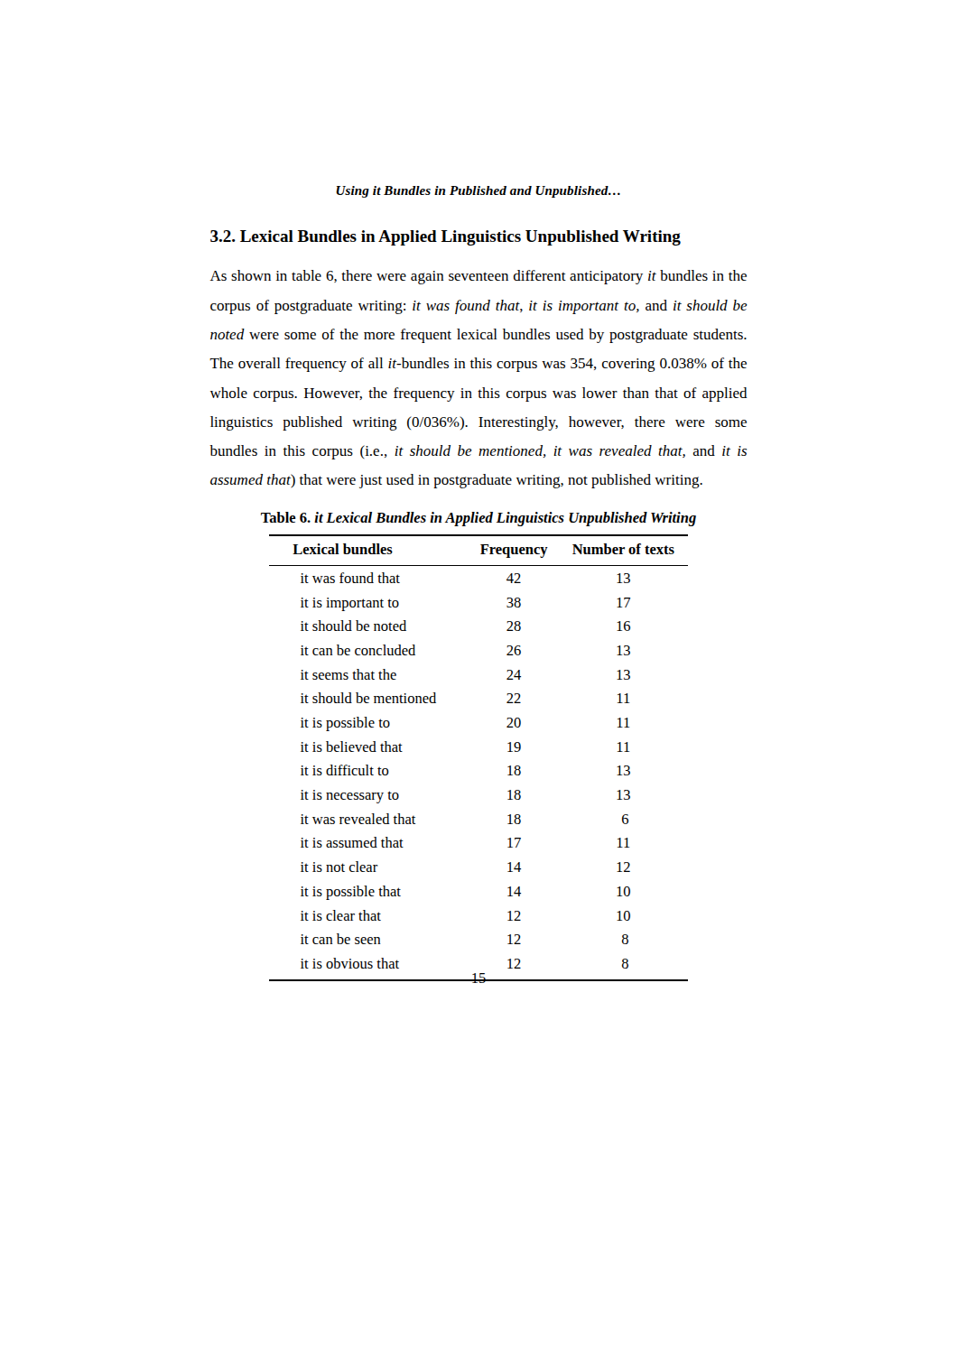Using it Bundles in Published and Unpublished…
3.2. Lexical Bundles in Applied Linguistics Unpublished Writing
As shown in table 6, there were again seventeen different anticipatory it bundles in the corpus of postgraduate writing: it was found that, it is important to, and it should be noted were some of the more frequent lexical bundles used by postgraduate students. The overall frequency of all it-bundles in this corpus was 354, covering 0.038% of the whole corpus. However, the frequency in this corpus was lower than that of applied linguistics published writing (0/036%). Interestingly, however, there were some bundles in this corpus (i.e., it should be mentioned, it was revealed that, and it is assumed that) that were just used in postgraduate writing, not published writing.
Table 6. it Lexical Bundles in Applied Linguistics Unpublished Writing
| Lexical bundles | Frequency | Number of texts |
| --- | --- | --- |
| it was found that | 42 | 13 |
| it is important to | 38 | 17 |
| it should be noted | 28 | 16 |
| it can be concluded | 26 | 13 |
| it seems that the | 24 | 13 |
| it should be mentioned | 22 | 11 |
| it is possible to | 20 | 11 |
| it is believed that | 19 | 11 |
| it is difficult to | 18 | 13 |
| it is necessary to | 18 | 13 |
| it was revealed that | 18 | 6 |
| it is assumed that | 17 | 11 |
| it is not clear | 14 | 12 |
| it is possible that | 14 | 10 |
| it is clear that | 12 | 10 |
| it can be seen | 12 | 8 |
| it is obvious that | 12 | 8 |
15